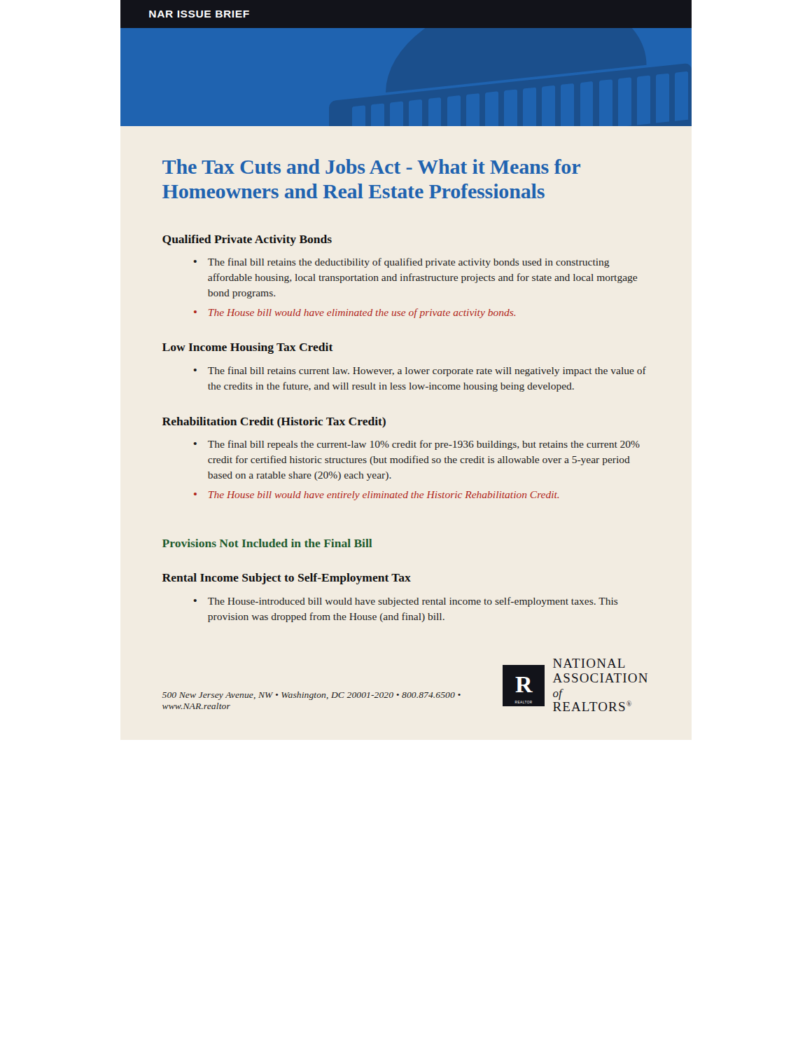NAR Issue Brief
The Tax Cuts and Jobs Act - What it Means for
Homeowners and Real Estate Professionals
Qualified Private Activity Bonds
The final bill retains the deductibility of qualified private activity bonds used in constructing affordable housing, local transportation and infrastructure projects and for state and local mortgage bond programs.
The House bill would have eliminated the use of private activity bonds.
Low Income Housing Tax Credit
The final bill retains current law. However, a lower corporate rate will negatively impact the value of the credits in the future, and will result in less low-income housing being developed.
Rehabilitation Credit (Historic Tax Credit)
The final bill repeals the current-law 10% credit for pre-1936 buildings, but retains the current 20% credit for certified historic structures (but modified so the credit is allowable over a 5-year period based on a ratable share (20%) each year).
The House bill would have entirely eliminated the Historic Rehabilitation Credit.
Provisions Not Included in the Final Bill
Rental Income Subject to Self-Employment Tax
The House-introduced bill would have subjected rental income to self-employment taxes. This provision was dropped from the House (and final) bill.
500 New Jersey Avenue, NW • Washington, DC 20001-2020 • 800.874.6500 • www.NAR.realtor
R Realtor
National
Association of
Realtors®